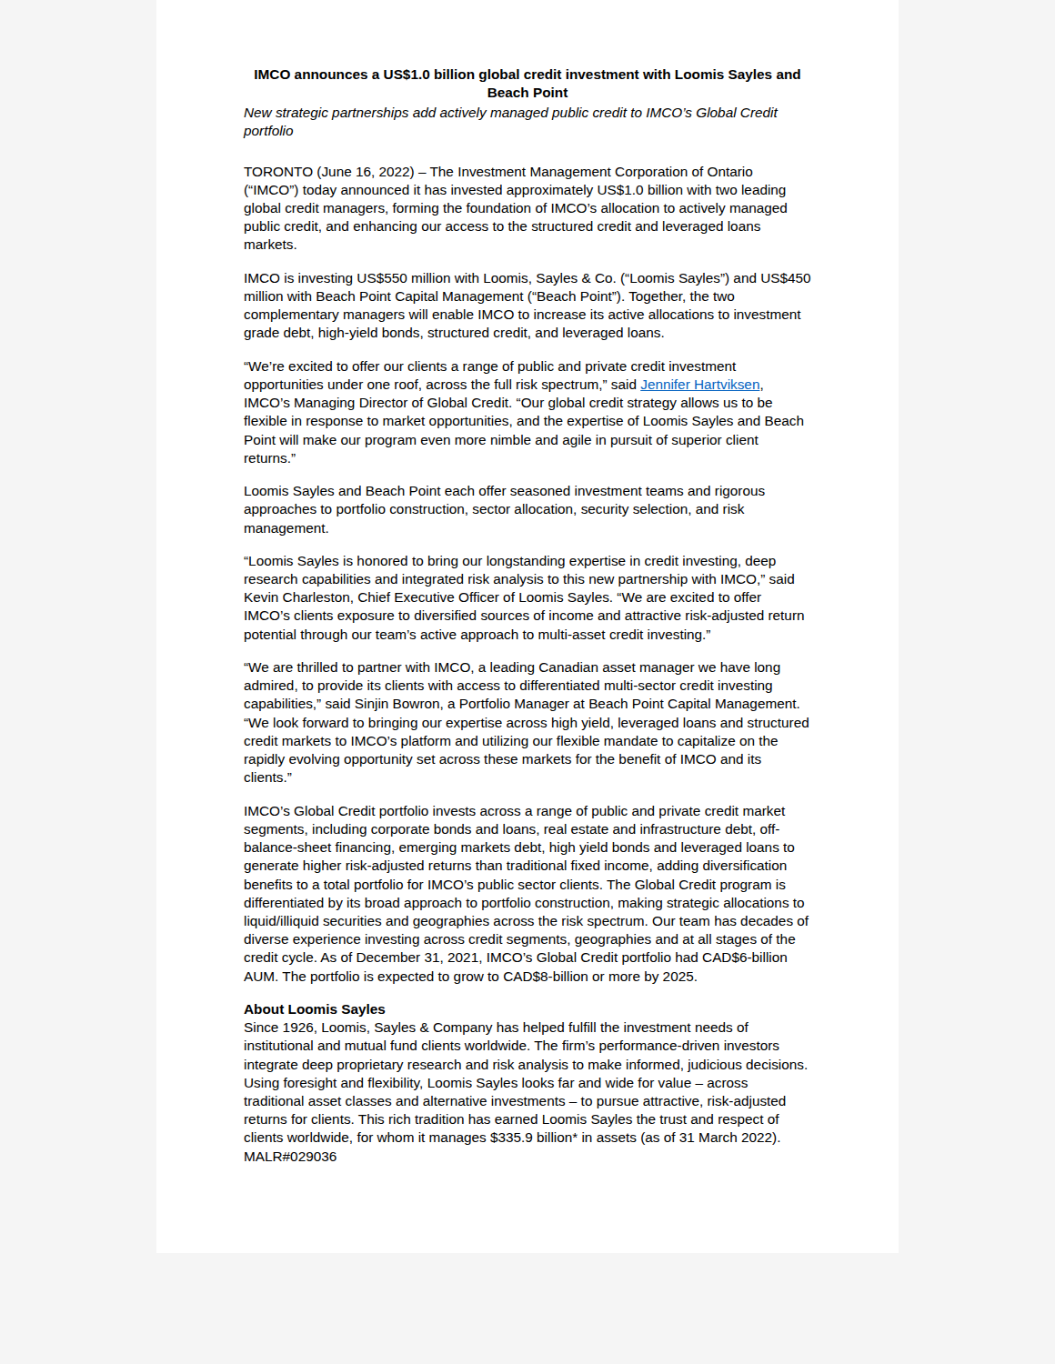IMCO announces a US$1.0 billion global credit investment with Loomis Sayles and Beach Point
New strategic partnerships add actively managed public credit to IMCO’s Global Credit portfolio
TORONTO (June 16, 2022) – The Investment Management Corporation of Ontario (“IMCO”) today announced it has invested approximately US$1.0 billion with two leading global credit managers, forming the foundation of IMCO’s allocation to actively managed public credit, and enhancing our access to the structured credit and leveraged loans markets.
IMCO is investing US$550 million with Loomis, Sayles & Co. (“Loomis Sayles”) and US$450 million with Beach Point Capital Management (“Beach Point”). Together, the two complementary managers will enable IMCO to increase its active allocations to investment grade debt, high-yield bonds, structured credit, and leveraged loans.
“We’re excited to offer our clients a range of public and private credit investment opportunities under one roof, across the full risk spectrum,” said Jennifer Hartviksen, IMCO’s Managing Director of Global Credit. “Our global credit strategy allows us to be flexible in response to market opportunities, and the expertise of Loomis Sayles and Beach Point will make our program even more nimble and agile in pursuit of superior client returns.”
Loomis Sayles and Beach Point each offer seasoned investment teams and rigorous approaches to portfolio construction, sector allocation, security selection, and risk management.
“Loomis Sayles is honored to bring our longstanding expertise in credit investing, deep research capabilities and integrated risk analysis to this new partnership with IMCO,” said Kevin Charleston, Chief Executive Officer of Loomis Sayles. “We are excited to offer IMCO’s clients exposure to diversified sources of income and attractive risk-adjusted return potential through our team’s active approach to multi-asset credit investing.”
“We are thrilled to partner with IMCO, a leading Canadian asset manager we have long admired, to provide its clients with access to differentiated multi-sector credit investing capabilities,” said Sinjin Bowron, a Portfolio Manager at Beach Point Capital Management. “We look forward to bringing our expertise across high yield, leveraged loans and structured credit markets to IMCO’s platform and utilizing our flexible mandate to capitalize on the rapidly evolving opportunity set across these markets for the benefit of IMCO and its clients.”
IMCO’s Global Credit portfolio invests across a range of public and private credit market segments, including corporate bonds and loans, real estate and infrastructure debt, off-balance-sheet financing, emerging markets debt, high yield bonds and leveraged loans to generate higher risk-adjusted returns than traditional fixed income, adding diversification benefits to a total portfolio for IMCO’s public sector clients. The Global Credit program is differentiated by its broad approach to portfolio construction, making strategic allocations to liquid/illiquid securities and geographies across the risk spectrum. Our team has decades of diverse experience investing across credit segments, geographies and at all stages of the credit cycle. As of December 31, 2021, IMCO’s Global Credit portfolio had CAD$6-billion AUM. The portfolio is expected to grow to CAD$8-billion or more by 2025.
About Loomis Sayles
Since 1926, Loomis, Sayles & Company has helped fulfill the investment needs of institutional and mutual fund clients worldwide. The firm’s performance-driven investors integrate deep proprietary research and risk analysis to make informed, judicious decisions. Using foresight and flexibility, Loomis Sayles looks far and wide for value – across traditional asset classes and alternative investments – to pursue attractive, risk-adjusted returns for clients. This rich tradition has earned Loomis Sayles the trust and respect of clients worldwide, for whom it manages $335.9 billion* in assets (as of 31 March 2022). MALR#029036